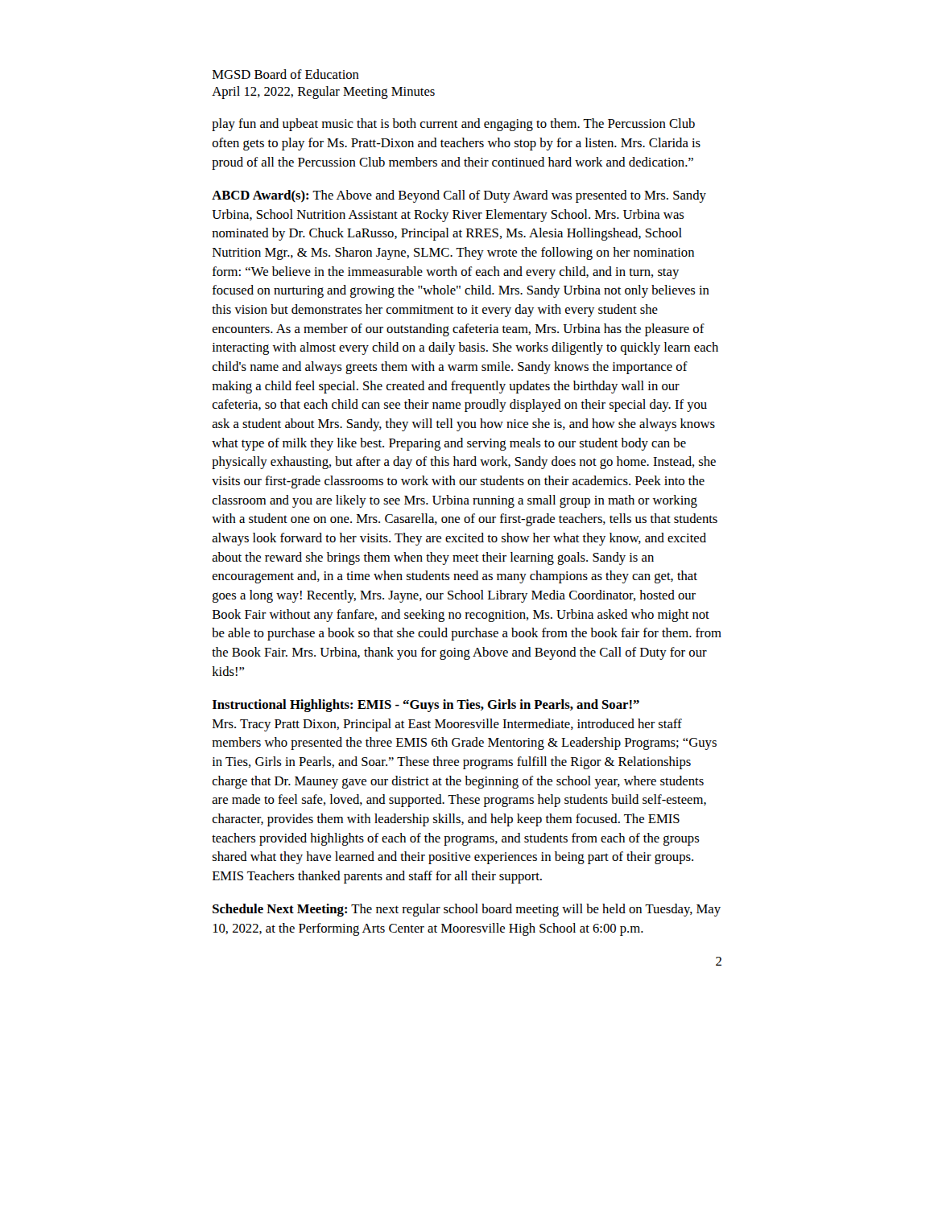MGSD Board of Education
April 12, 2022, Regular Meeting Minutes
play fun and upbeat music that is both current and engaging to them. The Percussion Club often gets to play for Ms. Pratt-Dixon and teachers who stop by for a listen. Mrs. Clarida is proud of all the Percussion Club members and their continued hard work and dedication.”
ABCD Award(s): The Above and Beyond Call of Duty Award was presented to Mrs. Sandy Urbina, School Nutrition Assistant at Rocky River Elementary School. Mrs. Urbina was nominated by Dr. Chuck LaRusso, Principal at RRES, Ms. Alesia Hollingshead, School Nutrition Mgr., & Ms. Sharon Jayne, SLMC. They wrote the following on her nomination form: “We believe in the immeasurable worth of each and every child, and in turn, stay focused on nurturing and growing the "whole" child. Mrs. Sandy Urbina not only believes in this vision but demonstrates her commitment to it every day with every student she encounters. As a member of our outstanding cafeteria team, Mrs. Urbina has the pleasure of interacting with almost every child on a daily basis. She works diligently to quickly learn each child's name and always greets them with a warm smile. Sandy knows the importance of making a child feel special. She created and frequently updates the birthday wall in our cafeteria, so that each child can see their name proudly displayed on their special day. If you ask a student about Mrs. Sandy, they will tell you how nice she is, and how she always knows what type of milk they like best. Preparing and serving meals to our student body can be physically exhausting, but after a day of this hard work, Sandy does not go home. Instead, she visits our first-grade classrooms to work with our students on their academics. Peek into the classroom and you are likely to see Mrs. Urbina running a small group in math or working with a student one on one. Mrs. Casarella, one of our first-grade teachers, tells us that students always look forward to her visits. They are excited to show her what they know, and excited about the reward she brings them when they meet their learning goals. Sandy is an encouragement and, in a time when students need as many champions as they can get, that goes a long way! Recently, Mrs. Jayne, our School Library Media Coordinator, hosted our Book Fair without any fanfare, and seeking no recognition, Ms. Urbina asked who might not be able to purchase a book so that she could purchase a book from the book fair for them. from the Book Fair. Mrs. Urbina, thank you for going Above and Beyond the Call of Duty for our kids!”
Instructional Highlights: EMIS - “Guys in Ties, Girls in Pearls, and Soar!”
Mrs. Tracy Pratt Dixon, Principal at East Mooresville Intermediate, introduced her staff members who presented the three EMIS 6th Grade Mentoring & Leadership Programs; “Guys in Ties, Girls in Pearls, and Soar.” These three programs fulfill the Rigor & Relationships charge that Dr. Mauney gave our district at the beginning of the school year, where students are made to feel safe, loved, and supported. These programs help students build self-esteem, character, provides them with leadership skills, and help keep them focused. The EMIS teachers provided highlights of each of the programs, and students from each of the groups shared what they have learned and their positive experiences in being part of their groups. EMIS Teachers thanked parents and staff for all their support.
Schedule Next Meeting: The next regular school board meeting will be held on Tuesday, May 10, 2022, at the Performing Arts Center at Mooresville High School at 6:00 p.m.
2